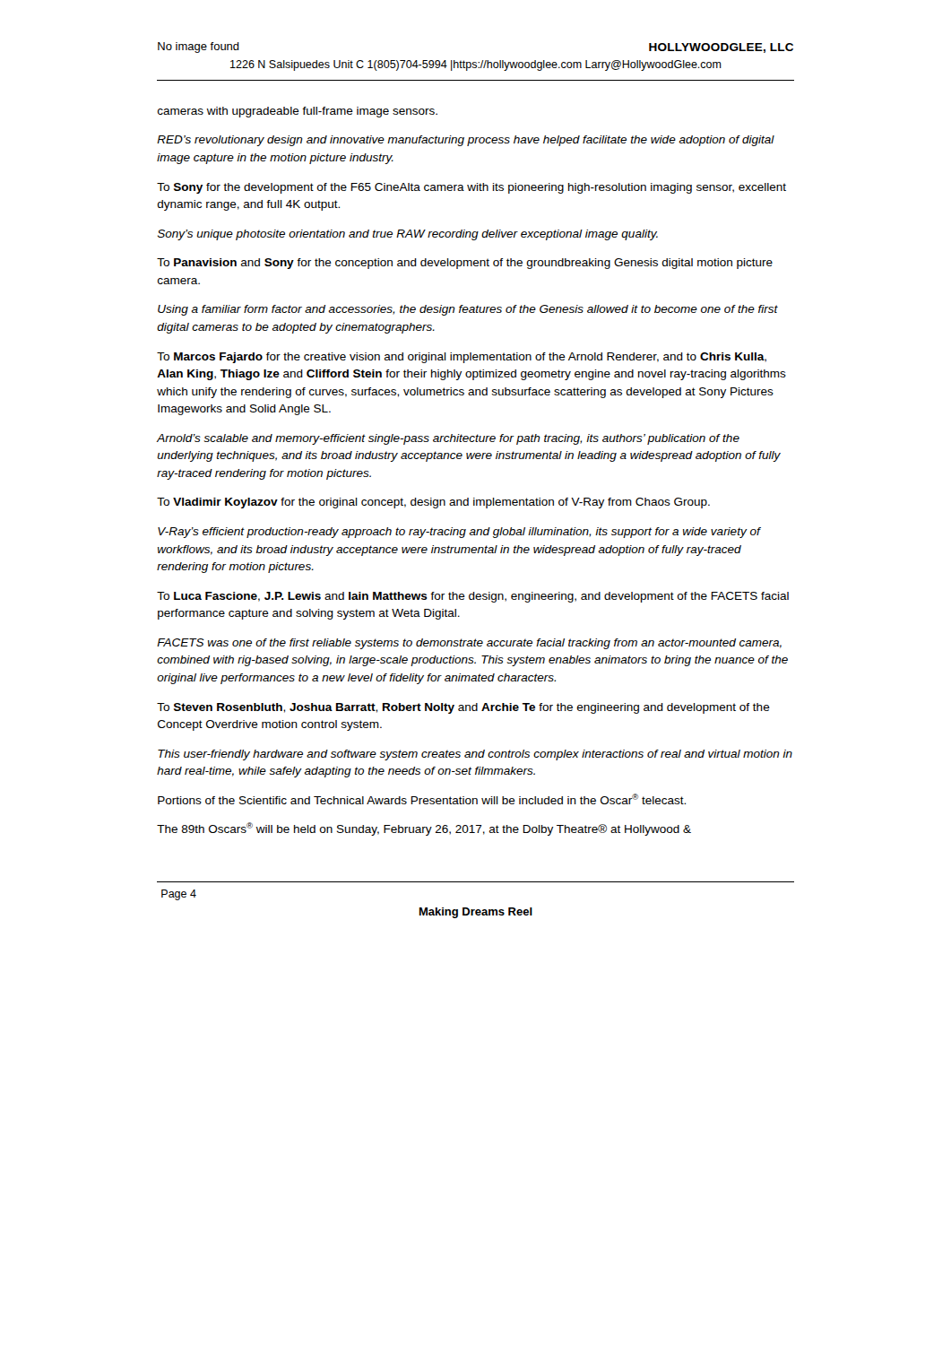| No image found | HOLLYWOODGLEE, LLC |
| 1226 N Salsipuedes Unit C 1(805)704-5994 /https://hollywoodglee.com Larry@HollywoodGlee.com |
cameras with upgradeable full-frame image sensors.
RED’s revolutionary design and innovative manufacturing process have helped facilitate the wide adoption of digital image capture in the motion picture industry.
To Sony for the development of the F65 CineAlta camera with its pioneering high-resolution imaging sensor, excellent dynamic range, and full 4K output.
Sony’s unique photosite orientation and true RAW recording deliver exceptional image quality.
To Panavision and Sony for the conception and development of the groundbreaking Genesis digital motion picture camera.
Using a familiar form factor and accessories, the design features of the Genesis allowed it to become one of the first digital cameras to be adopted by cinematographers.
To Marcos Fajardo for the creative vision and original implementation of the Arnold Renderer, and to Chris Kulla, Alan King, Thiago Ize and Clifford Stein for their highly optimized geometry engine and novel ray-tracing algorithms which unify the rendering of curves, surfaces, volumetrics and subsurface scattering as developed at Sony Pictures Imageworks and Solid Angle SL.
Arnold’s scalable and memory-efficient single-pass architecture for path tracing, its authors’ publication of the underlying techniques, and its broad industry acceptance were instrumental in leading a widespread adoption of fully ray-traced rendering for motion pictures.
To Vladimir Koylazov for the original concept, design and implementation of V-Ray from Chaos Group.
V-Ray’s efficient production-ready approach to ray-tracing and global illumination, its support for a wide variety of workflows, and its broad industry acceptance were instrumental in the widespread adoption of fully ray-traced rendering for motion pictures.
To Luca Fascione, J.P. Lewis and Iain Matthews for the design, engineering, and development of the FACETS facial performance capture and solving system at Weta Digital.
FACETS was one of the first reliable systems to demonstrate accurate facial tracking from an actor-mounted camera, combined with rig-based solving, in large-scale productions. This system enables animators to bring the nuance of the original live performances to a new level of fidelity for animated characters.
To Steven Rosenbluth, Joshua Barratt, Robert Nolty and Archie Te for the engineering and development of the Concept Overdrive motion control system.
This user-friendly hardware and software system creates and controls complex interactions of real and virtual motion in hard real-time, while safely adapting to the needs of on-set filmmakers.
Portions of the Scientific and Technical Awards Presentation will be included in the Oscar® telecast.
The 89th Oscars® will be held on Sunday, February 26, 2017, at the Dolby Theatre® at Hollywood &
Page 4
Making Dreams Reel